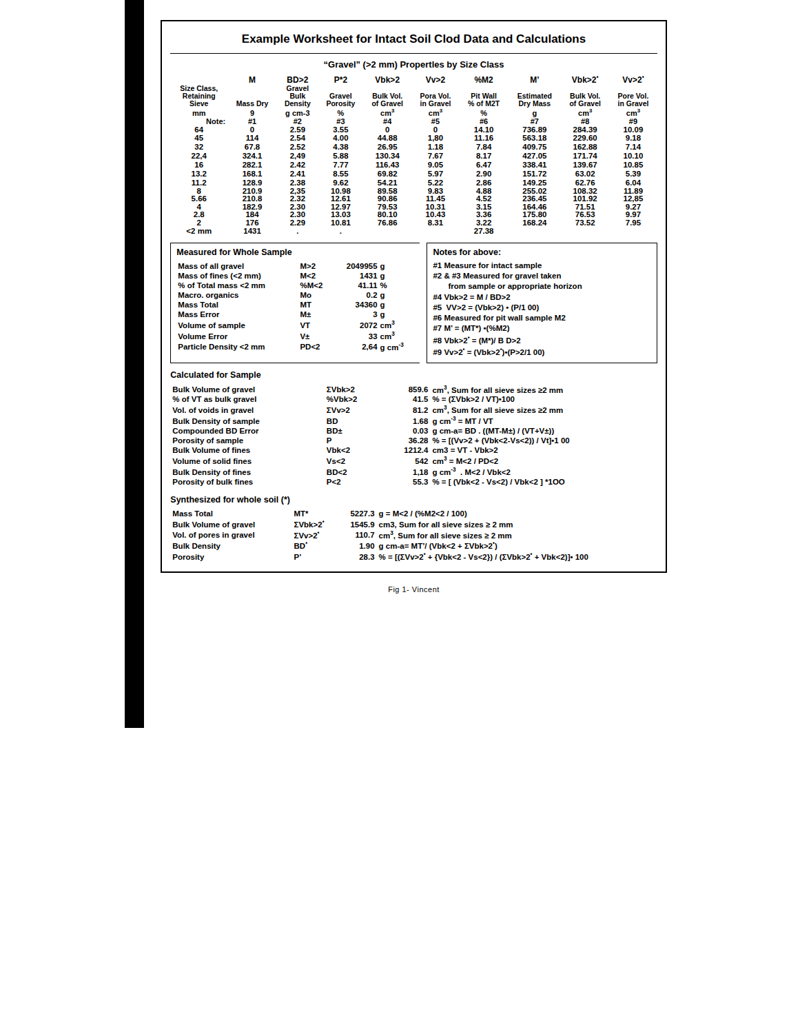Example Worksheet for Intact Soil Clod Data and Calculations
“Gravel” (>2 mm) Propertles by Size Class
| | M | BD>2 | P*2 | Vbk>2 | Vv>2 | %M2 | M’ | Vbk>2 • | Vv>2 • |
| Size Class, Retaining Sieve | Mass Dry | Gravel Bulk Density | Gravel Porosity | Bulk Vol. of Gravel | Pora Vol. in Gravel | Pit Wall % of M2T | Estimated Dry Mass | Bulk Vol. of Gravel | Pore Vol. in Gravel |
| mm | 9 | g cm-3 | % | cm 3 | cm 3 | % | g | cm 3 | cm 3 |
| Note: | #1 | #2 | #3 | #4 | #5 | #6 | #7 | #8 | #9 |
| 64 | 0 | 2.59 | 3.55 | 0 | 0 | 14.10 | 736.89 | 284.39 | 10.09 |
| 45 | 114 | 2.54 | 4.00 | 44.88 | 1,80 | 11.16 | 563.18 | 229.60 | 9.18 |
| 32 | 67.8 | 2.52 | 4.38 | 26.95 | 1.18 | 7.84 | 409.75 | 162.88 | 7.14 |
| 22,4 | 324.1 | 2,49 | 5.88 | 130.34 | 7.67 | 8.17 | 427.05 | 171.74 | 10.10 |
| 16 | 282.1 | 2.42 | 7.77 | 116.43 | 9.05 | 6.47 | 338.41 | 139.67 | 10.85 |
| 13.2 | 168.1 | 2.41 | 8.55 | 69.82 | 5.97 | 2.90 | 151.72 | 63.02 | 5.39 |
| 11.2 | 128.9 | 2.38 | 9.62 | 54.21 | 5.22 | 2.86 | 149.25 | 62.76 | 6.04 |
| 8 | 210.9 | 2,35 | 10.98 | 89.58 | 9.83 | 4.88 | 255.02 | 108.32 | 11.89 |
| 5.66 | 210.8 | 2.32 | 12.61 | 90.86 | 11.45 | 4.52 | 236.45 | 101.92 | 12,85 |
| 4 | 182.9 | 2.30 | 12.97 | 79.53 | 10.31 | 3.15 | 164.46 | 71.51 | 9.27 |
| 2.8 | 184 | 2.30 | 13.03 | 80.10 | 10.43 | 3.36 | 175.80 | 76.53 | 9.97 |
| 2 | 176 | 2.29 | 10.81 | 76.86 | 8.31 | 3.22 | 168.24 | 73.52 | 7.95 |
| <2 mm | 1431 | . | . | | | 27.38 | | | |
Measured for Whole Sample
| Mass of all gravel | M>2 | 2049955 | g |
| Mass of fines (<2 mm) | M<2 | 1431 | g |
| % of Total mass <2 mm | %M<2 | 41.11 | % |
| Macro. organics | Mo | 0.2 | g |
| Mass Total | MT | 34360 | g |
| Mass Error | M± | 3 | g |
| Volume of sample | VT | 2072 | cm 3 |
| Volume Error | V± | 33 | cm 3 |
| Particle Density <2 mm | PD<2 | 2,64 | g cm -3 |
Notes for above:
#1 Measure for intact sample
#2 & #3 Measured for gravel taken
from sample or appropriate horizon
#4 Vbk>2 = M / BD>2
#5 VV>2 = (Vbk>2) • (P/1 00)
#6 Measured for pit wall sample M2
#7 M’ = (MT*) •(%M2)
#8 Vbk>2• = (M*)/ B D>2
#9 Vv>2• = (Vbk>2•)•(P>2/1 00)
Calculated for Sample
| Bulk Volume of gravel | ΣVbk>2 | 859.6 | cm 3 , Sum for all sieve sizes ≥2 mm |
| % of VT as bulk gravel | %Vbk>2 | 41.5 | % = (ΣVbk>2 / VT)•100 |
| Vol. of voids in gravel | ΣVv>2 | 81.2 | cm 3 , Sum for all sieve sizes ≥2 mm |
| Bulk Density of sample | BD | 1.68 | g cm -3 = MT / VT |
| Compounded BD Error | BD± | 0.03 | g cm-a= BD . ((MT-M±) / (VT+V±)) |
| Porosity of sample | P | 36.28 | % = [(Vv>2 + (Vbk<2-Vs<2)) / Vt]•1 00 |
| Bulk Volume of fines | Vbk<2 | 1212.4 | cm3 = VT - Vbk>2 |
| Volume of solid fines | Vs<2 | 542 | cm 3 = M<2 / PD<2 |
| Bulk Density of fines | BD<2 | 1,18 | g cm -3 . M<2 / Vbk<2 |
| Porosity of bulk fines | P<2 | 55.3 | % = [ (Vbk<2 - Vs<2) / Vbk<2 ] *1OO |
Synthesized for whole soil (*)
| Mass Total | MT* | 5227.3 | g = M<2 / (%M2<2 / 100) |
| Bulk Volume of gravel | ΣVbk>2 • | 1545.9 | cm3, Sum for all sieve sizes ≥ 2 mm |
| Vol. of pores in gravel | ΣVv>2 • | 110.7 | cm 3 , Sum for all sieve sizes ≥ 2 mm |
| Bulk Density | BD • | 1.90 | g cm-a= MT’/ (Vbk<2 + ΣVbk>2 • ) |
| Porosity | P’ | 28.3 | % = [(ΣVv>2 • + {Vbk<2 - Vs<2}) / (ΣVbk>2 • + Vbk<2)]• 100 |
Fig 1- Vincent